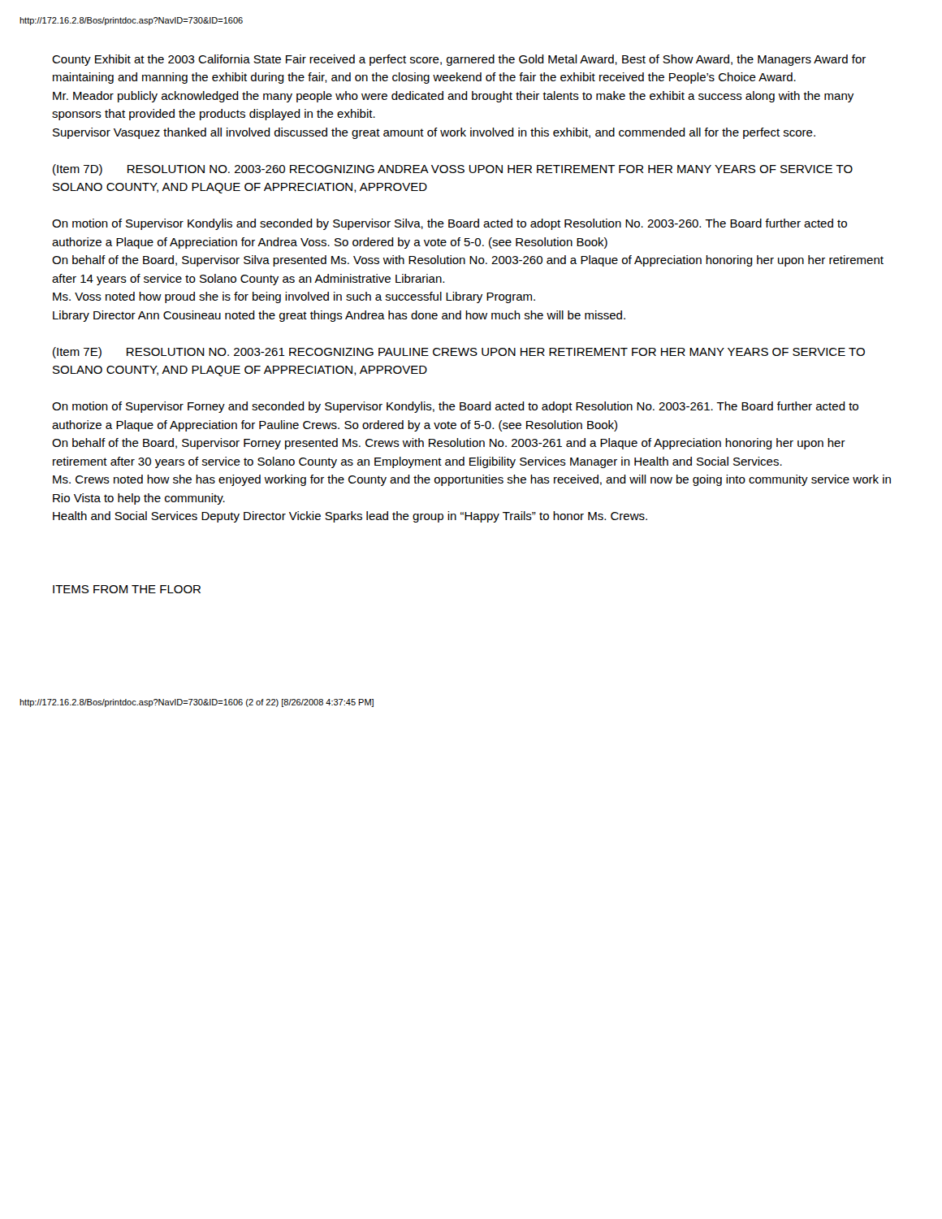http://172.16.2.8/Bos/printdoc.asp?NavID=730&ID=1606
County Exhibit at the 2003 California State Fair received a perfect score, garnered the Gold Metal Award, Best of Show Award, the Managers Award for maintaining and manning the exhibit during the fair, and on the closing weekend of the fair the exhibit received the People’s Choice Award.
Mr. Meador publicly acknowledged the many people who were dedicated and brought their talents to make the exhibit a success along with the many sponsors that provided the products displayed in the exhibit.
Supervisor Vasquez thanked all involved discussed the great amount of work involved in this exhibit, and commended all for the perfect score.
(Item 7D) RESOLUTION NO. 2003-260 RECOGNIZING ANDREA VOSS UPON HER RETIREMENT FOR HER MANY YEARS OF SERVICE TO SOLANO COUNTY, AND PLAQUE OF APPRECIATION, APPROVED
On motion of Supervisor Kondylis and seconded by Supervisor Silva, the Board acted to adopt Resolution No. 2003-260. The Board further acted to authorize a Plaque of Appreciation for Andrea Voss. So ordered by a vote of 5-0. (see Resolution Book)
On behalf of the Board, Supervisor Silva presented Ms. Voss with Resolution No. 2003-260 and a Plaque of Appreciation honoring her upon her retirement after 14 years of service to Solano County as an Administrative Librarian.
Ms. Voss noted how proud she is for being involved in such a successful Library Program.
Library Director Ann Cousineau noted the great things Andrea has done and how much she will be missed.
(Item 7E) RESOLUTION NO. 2003-261 RECOGNIZING PAULINE CREWS UPON HER RETIREMENT FOR HER MANY YEARS OF SERVICE TO SOLANO COUNTY, AND PLAQUE OF APPRECIATION, APPROVED
On motion of Supervisor Forney and seconded by Supervisor Kondylis, the Board acted to adopt Resolution No. 2003-261. The Board further acted to authorize a Plaque of Appreciation for Pauline Crews. So ordered by a vote of 5-0. (see Resolution Book)
On behalf of the Board, Supervisor Forney presented Ms. Crews with Resolution No. 2003-261 and a Plaque of Appreciation honoring her upon her retirement after 30 years of service to Solano County as an Employment and Eligibility Services Manager in Health and Social Services.
Ms. Crews noted how she has enjoyed working for the County and the opportunities she has received, and will now be going into community service work in Rio Vista to help the community.
Health and Social Services Deputy Director Vickie Sparks lead the group in “Happy Trails” to honor Ms. Crews.
ITEMS FROM THE FLOOR
http://172.16.2.8/Bos/printdoc.asp?NavID=730&ID=1606 (2 of 22) [8/26/2008 4:37:45 PM]